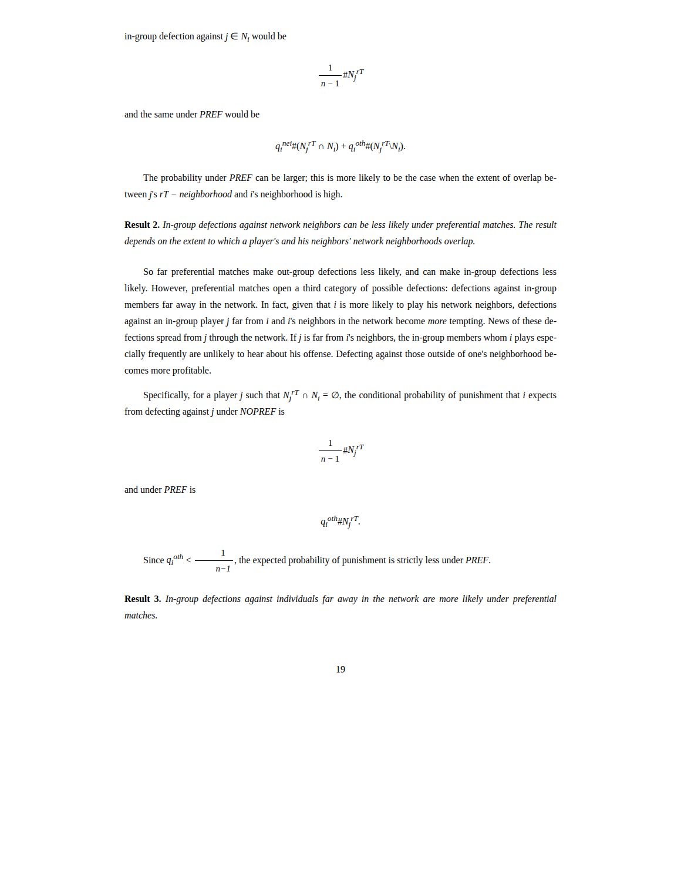in-group defection against j ∈ Ni would be
1 n − 1#NjrT
and the same under PREF would be
qinei#(NjrT ∩ Ni) + qioth#(NjrT\Ni).
The probability under PREF can be larger; this is more likely to be the case when the extent of overlap between j's rT − neighborhood and i's neighborhood is high.
Result 2. In-group defections against network neighbors can be less likely under preferential matches. The result depends on the extent to which a player's and his neighbors' network neighborhoods overlap.
So far preferential matches make out-group defections less likely, and can make in-group defections less likely. However, preferential matches open a third category of possible defections: defections against in-group members far away in the network. In fact, given that i is more likely to play his network neighbors, defections against an in-group player j far from i and i's neighbors in the network become more tempting. News of these defections spread from j through the network. If j is far from i's neighbors, the in-group members whom i plays especially frequently are unlikely to hear about his offense. Defecting against those outside of one's neighborhood becomes more profitable.
Specifically, for a player j such that NjrT ∩ Ni = ∅, the conditional probability of punishment that i expects from defecting against j under NOPREF is
1 n − 1#NjrT
and under PREF is
qioth#NjrT.
Since qioth < 1 n−1, the expected probability of punishment is strictly less under PREF.
Result 3. In-group defections against individuals far away in the network are more likely under preferential matches.
19